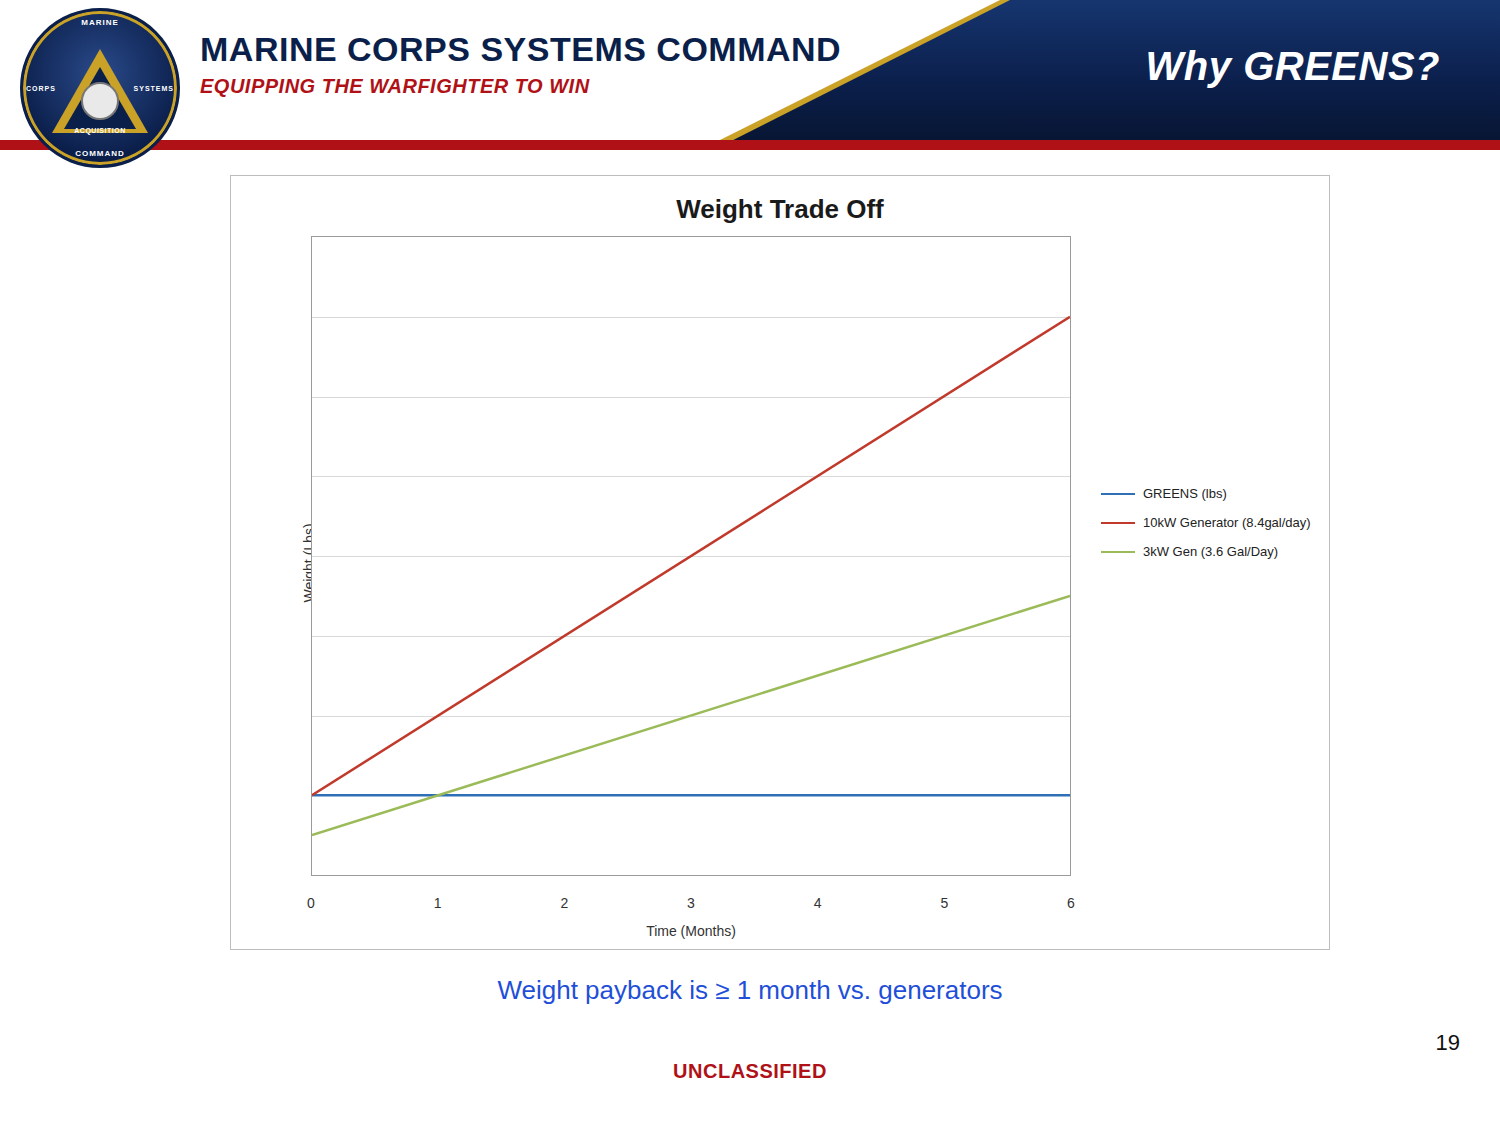MARINE CORPS SYSTEMS COMMAND
EQUIPPING THE WARFIGHTER TO WIN
Why GREENS?
MARINE
CORPS
SYSTEMS
COMMAND
ACQUISITION
Weight Trade Off
Weight (Lbs)
0 1 2 3 4 5 6
Time (Months)
GREENS (lbs)
10kW Generator (8.4gal/day)
3kW Gen (3.6 Gal/Day)
Weight payback is ≥ 1 month vs. generators
19
UNCLASSIFIED